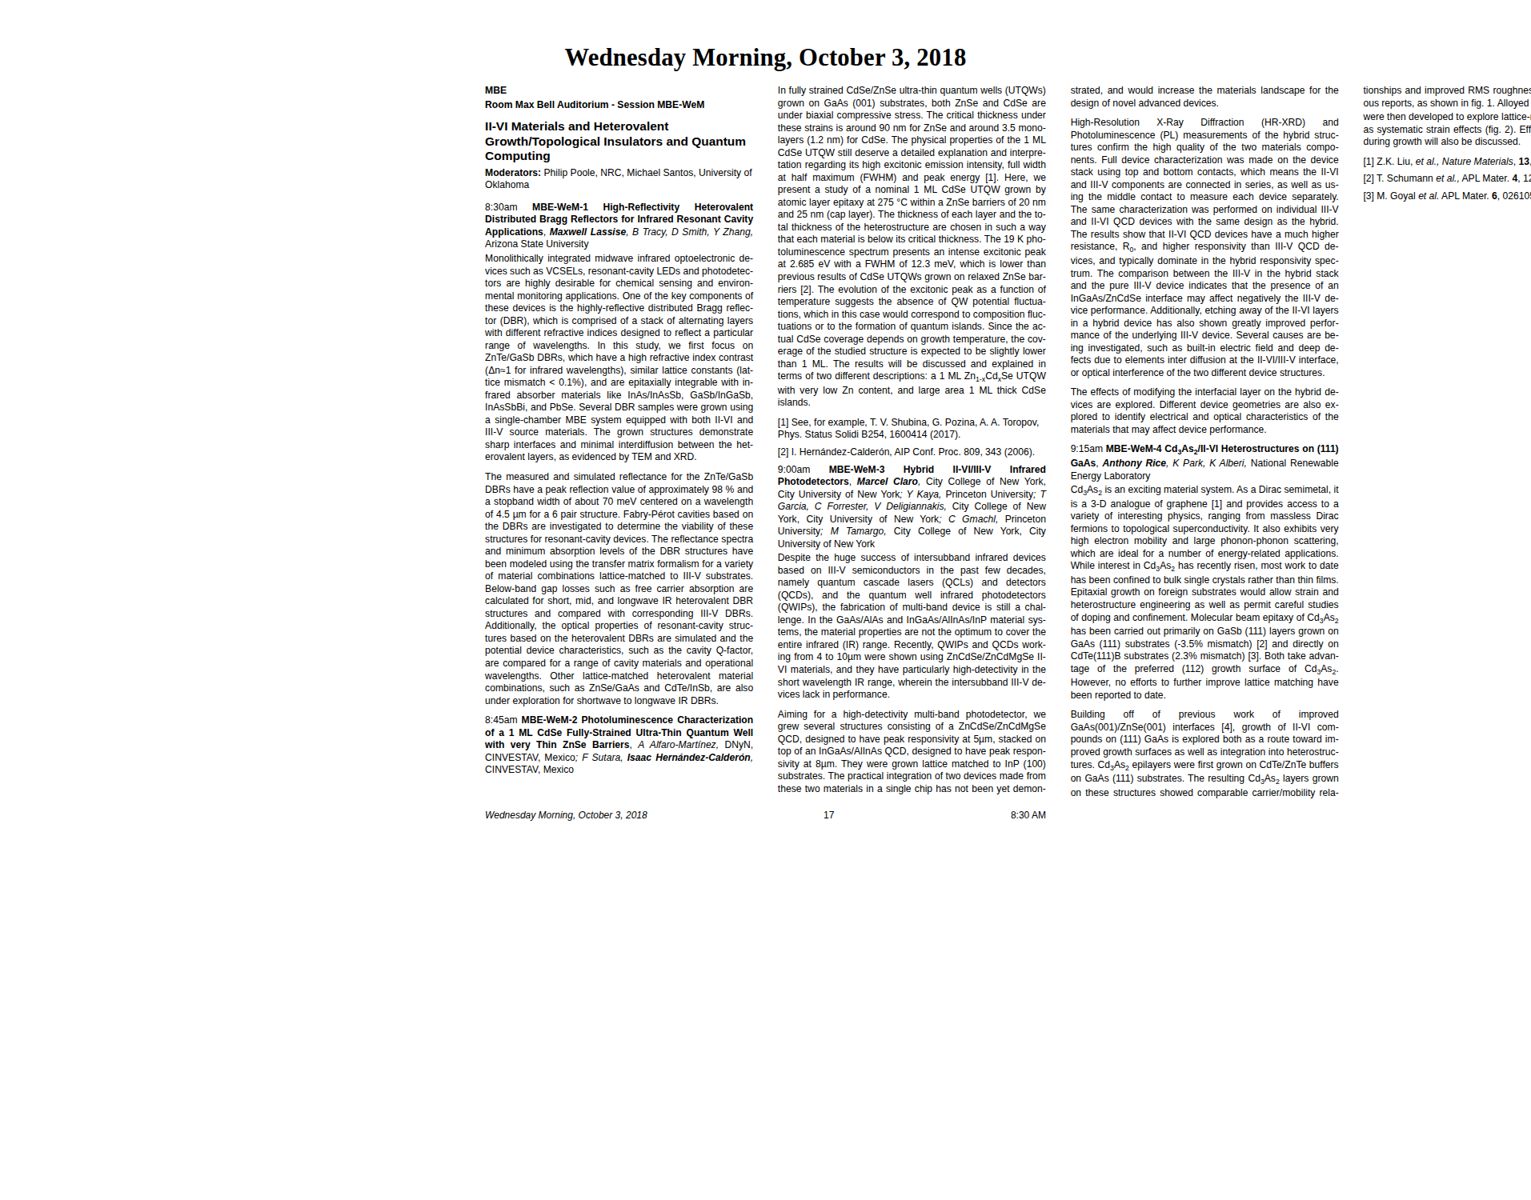Wednesday Morning, October 3, 2018
MBE
Room Max Bell Auditorium - Session MBE-WeM
II-VI Materials and Heterovalent Growth/Topological Insulators and Quantum Computing
Moderators: Philip Poole, NRC, Michael Santos, University of Oklahoma
8:30am MBE-WeM-1 High-Reflectivity Heterovalent Distributed Bragg Reflectors for Infrared Resonant Cavity Applications, Maxwell Lassise, B Tracy, D Smith, Y Zhang, Arizona State University
Monolithically integrated midwave infrared optoelectronic devices such as VCSELs, resonant-cavity LEDs and photodetectors are highly desirable for chemical sensing and environmental monitoring applications. One of the key components of these devices is the highly-reflective distributed Bragg reflector (DBR), which is comprised of a stack of alternating layers with different refractive indices designed to reflect a particular range of wavelengths. In this study, we first focus on ZnTe/GaSb DBRs, which have a high refractive index contrast (Δn≈1 for infrared wavelengths), similar lattice constants (lattice mismatch < 0.1%), and are epitaxially integrable with infrared absorber materials like InAs/InAsSb, GaSb/InGaSb, InAsSbBi, and PbSe. Several DBR samples were grown using a single-chamber MBE system equipped with both II-VI and III-V source materials. The grown structures demonstrate sharp interfaces and minimal interdiffusion between the heterovalent layers, as evidenced by TEM and XRD.
The measured and simulated reflectance for the ZnTe/GaSb DBRs have a peak reflection value of approximately 98 % and a stopband width of about 70 meV centered on a wavelength of 4.5 µm for a 6 pair structure. Fabry-Pérot cavities based on the DBRs are investigated to determine the viability of these structures for resonant-cavity devices. The reflectance spectra and minimum absorption levels of the DBR structures have been modeled using the transfer matrix formalism for a variety of material combinations lattice-matched to III-V substrates. Below-band gap losses such as free carrier absorption are calculated for short, mid, and longwave IR heterovalent DBR structures and compared with corresponding III-V DBRs. Additionally, the optical properties of resonant-cavity structures based on the heterovalent DBRs are simulated and the potential device characteristics, such as the cavity Q-factor, are compared for a range of cavity materials and operational wavelengths. Other lattice-matched heterovalent material combinations, such as ZnSe/GaAs and CdTe/InSb, are also under exploration for shortwave to longwave IR DBRs.
8:45am MBE-WeM-2 Photoluminescence Characterization of a 1 ML CdSe Fully-Strained Ultra-Thin Quantum Well with very Thin ZnSe Barriers, A Alfaro-Martínez, DNyN, CINVESTAV, Mexico; F Sutara, Isaac Hernández-Calderón, CINVESTAV, Mexico
In fully strained CdSe/ZnSe ultra-thin quantum wells (UTQWs) grown on GaAs (001) substrates, both ZnSe and CdSe are under biaxial compressive stress. The critical thickness under these strains is around 90 nm for ZnSe and around 3.5 monolayers (1.2 nm) for CdSe. The physical properties of the 1 ML CdSe UTQW still deserve a detailed explanation and interpretation regarding its high excitonic emission intensity, full width at half maximum (FWHM) and peak energy [1]. Here, we present a study of a nominal 1 ML CdSe UTQW grown by atomic layer epitaxy at 275 °C within a ZnSe barriers of 20 nm and 25 nm (cap layer). The thickness of each layer and the total thickness of the heterostructure are chosen in such a way that each material is below its critical thickness. The 19 K photoluminescence spectrum presents an intense excitonic peak at 2.685 eV with a FWHM of 12.3 meV, which is lower than previous results of CdSe UTQWs grown on relaxed ZnSe barriers [2]. The evolution of the excitonic peak as a function of temperature suggests the absence of QW potential fluctuations, which in this case would correspond to composition fluctuations or to the formation of quantum islands. Since the actual CdSe coverage depends on growth temperature, the coverage of the studied structure is expected to be slightly lower than 1 ML. The results will be discussed and explained in terms of two different descriptions: a 1 ML Zn1-xCdxSe UTQW with very low Zn content, and large area 1 ML thick CdSe islands.
[1] See, for example, T. V. Shubina, G. Pozina, A. A. Toropov, Phys. Status Solidi B254, 1600414 (2017).
[2] I. Hernández-Calderón, AIP Conf. Proc. 809, 343 (2006).
9:00am MBE-WeM-3 Hybrid II-VI/III-V Infrared Photodetectors, Marcel Claro, City College of New York, City University of New York; Y Kaya, Princeton University; T Garcia, C Forrester, V Deligiannakis, City College of New York, City University of New York; C Gmachl, Princeton University; M Tamargo, City College of New York, City University of New York
Despite the huge success of intersubband infrared devices based on III-V semiconductors in the past few decades, namely quantum cascade lasers (QCLs) and detectors (QCDs), and the quantum well infrared photodetectors (QWIPs), the fabrication of multi-band device is still a challenge. In the GaAs/AlAs and InGaAs/AlInAs/InP material systems, the material properties are not the optimum to cover the entire infrared (IR) range. Recently, QWIPs and QCDs working from 4 to 10µm were shown using ZnCdSe/ZnCdMgSe II-VI materials, and they have particularly high-detectivity in the short wavelength IR range, wherein the intersubband III-V devices lack in performance.
Aiming for a high-detectivity multi-band photodetector, we grew several structures consisting of a ZnCdSe/ZnCdMgSe QCD, designed to have peak responsivity at 5µm, stacked on top of an InGaAs/AlInAs QCD, designed to have peak responsivity at 8µm. They were grown lattice matched to InP (100) substrates. The practical integration of two devices made from these two materials in a single chip has not been yet demonstrated, and would increase the materials landscape for the design of novel advanced devices.
High-Resolution X-Ray Diffraction (HR-XRD) and Photoluminescence (PL) measurements of the hybrid structures confirm the high quality of the two materials components. Full device characterization was made on the device stack using top and bottom contacts, which means the II-VI and III-V components are connected in series, as well as using the middle contact to measure each device separately. The same characterization was performed on individual III-V and II-VI QCD devices with the same design as the hybrid. The results show that II-VI QCD devices have a much higher resistance, R0, and higher responsivity than III-V QCD devices, and typically dominate in the hybrid responsivity spectrum. The comparison between the III-V in the hybrid stack and the pure III-V device indicates that the presence of an InGaAs/ZnCdSe interface may affect negatively the III-V device performance. Additionally, etching away of the II-VI layers in a hybrid device has also shown greatly improved performance of the underlying III-V device. Several causes are being investigated, such as built-in electric field and deep defects due to elements inter diffusion at the II-VI/III-V interface, or optical interference of the two different device structures.
The effects of modifying the interfacial layer on the hybrid devices are explored. Different device geometries are also explored to identify electrical and optical characteristics of the materials that may affect device performance.
9:15am MBE-WeM-4 Cd3As2/II-VI Heterostructures on (111) GaAs, Anthony Rice, K Park, K Alberi, National Renewable Energy Laboratory
Cd3As2 is an exciting material system. As a Dirac semimetal, it is a 3-D analogue of graphene [1] and provides access to a variety of interesting physics, ranging from massless Dirac fermions to topological superconductivity. It also exhibits very high electron mobility and large phonon-phonon scattering, which are ideal for a number of energy-related applications. While interest in Cd3As2 has recently risen, most work to date has been confined to bulk single crystals rather than thin films. Epitaxial growth on foreign substrates would allow strain and heterostructure engineering as well as permit careful studies of doping and confinement. Molecular beam epitaxy of Cd3As2 has been carried out primarily on GaSb (111) layers grown on GaAs (111) substrates (-3.5% mismatch) [2] and directly on CdTe(111)B substrates (2.3% mismatch) [3]. Both take advantage of the preferred (112) growth surface of Cd3As2. However, no efforts to further improve lattice matching have been reported to date.
Building off of previous work of improved GaAs(001)/ZnSe(001) interfaces [4], growth of II-VI compounds on (111) GaAs is explored both as a route toward improved growth surfaces as well as integration into heterostructures. Cd3As2 epilayers were first grown on CdTe/ZnTe buffers on GaAs (111) substrates. The resulting Cd3As2 layers grown on these structures showed comparable carrier/mobility relationships and improved RMS roughness to materials in previous reports, as shown in fig. 1. Alloyed CdxZn1-xTe (111) layers were then developed to explore lattice-matched growth as well as systematic strain effects (fig. 2). Effects of light stimulation during growth will also be discussed.
[1] Z.K. Liu, et al., Nature Materials, 13, 677 (2014)
[2] T. Schumann et al., APL Mater. 4, 126110 (2016)
[3] M. Goyal et al. APL Mater. 6, 026105 (2018)
Wednesday Morning, October 3, 2018
17
8:30 AM